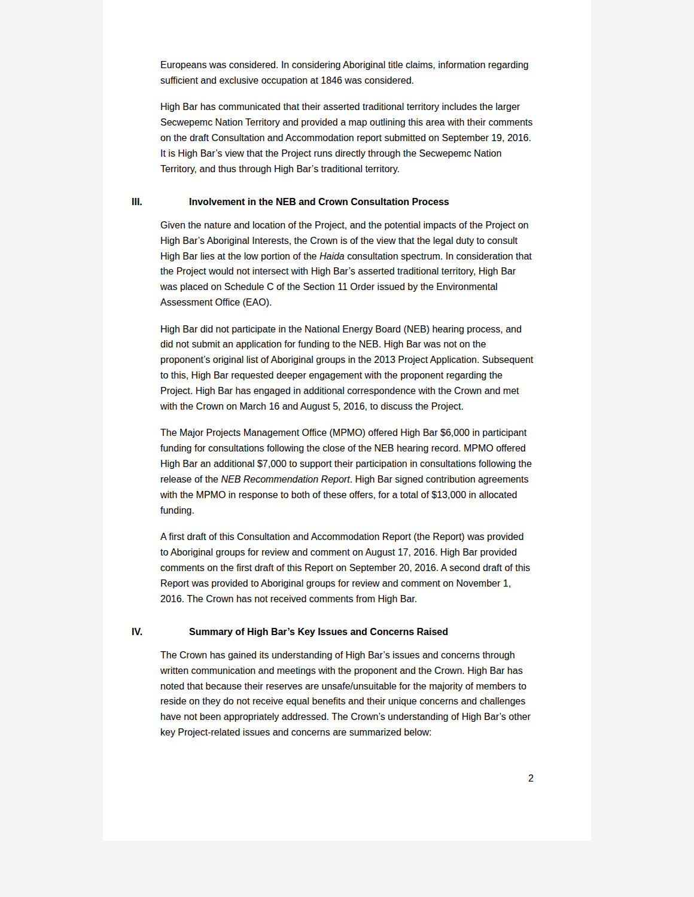Europeans was considered. In considering Aboriginal title claims, information regarding sufficient and exclusive occupation at 1846 was considered.
High Bar has communicated that their asserted traditional territory includes the larger Secwepemc Nation Territory and provided a map outlining this area with their comments on the draft Consultation and Accommodation report submitted on September 19, 2016. It is High Bar’s view that the Project runs directly through the Secwepemc Nation Territory, and thus through High Bar’s traditional territory.
III. Involvement in the NEB and Crown Consultation Process
Given the nature and location of the Project, and the potential impacts of the Project on High Bar’s Aboriginal Interests, the Crown is of the view that the legal duty to consult High Bar lies at the low portion of the Haida consultation spectrum. In consideration that the Project would not intersect with High Bar’s asserted traditional territory, High Bar was placed on Schedule C of the Section 11 Order issued by the Environmental Assessment Office (EAO).
High Bar did not participate in the National Energy Board (NEB) hearing process, and did not submit an application for funding to the NEB. High Bar was not on the proponent’s original list of Aboriginal groups in the 2013 Project Application. Subsequent to this, High Bar requested deeper engagement with the proponent regarding the Project. High Bar has engaged in additional correspondence with the Crown and met with the Crown on March 16 and August 5, 2016, to discuss the Project.
The Major Projects Management Office (MPMO) offered High Bar $6,000 in participant funding for consultations following the close of the NEB hearing record. MPMO offered High Bar an additional $7,000 to support their participation in consultations following the release of the NEB Recommendation Report. High Bar signed contribution agreements with the MPMO in response to both of these offers, for a total of $13,000 in allocated funding.
A first draft of this Consultation and Accommodation Report (the Report) was provided to Aboriginal groups for review and comment on August 17, 2016. High Bar provided comments on the first draft of this Report on September 20, 2016. A second draft of this Report was provided to Aboriginal groups for review and comment on November 1, 2016. The Crown has not received comments from High Bar.
IV. Summary of High Bar’s Key Issues and Concerns Raised
The Crown has gained its understanding of High Bar’s issues and concerns through written communication and meetings with the proponent and the Crown. High Bar has noted that because their reserves are unsafe/unsuitable for the majority of members to reside on they do not receive equal benefits and their unique concerns and challenges have not been appropriately addressed. The Crown’s understanding of High Bar’s other key Project-related issues and concerns are summarized below:
2